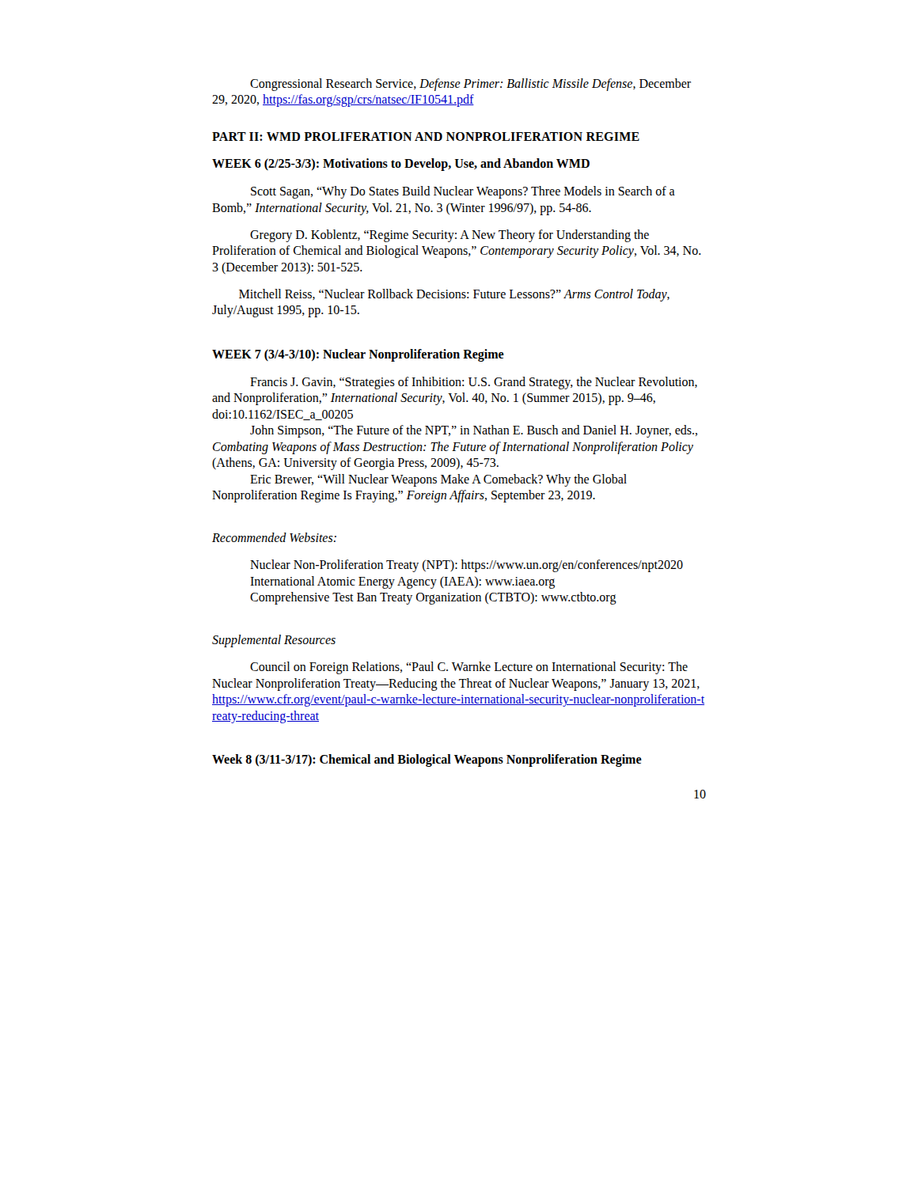Congressional Research Service, Defense Primer: Ballistic Missile Defense, December 29, 2020, https://fas.org/sgp/crs/natsec/IF10541.pdf
Part II: WMD Proliferation and Nonproliferation Regime
WEEK 6 (2/25-3/3): Motivations to Develop, Use, and Abandon WMD
Scott Sagan, “Why Do States Build Nuclear Weapons? Three Models in Search of a Bomb,” International Security, Vol. 21, No. 3 (Winter 1996/97), pp. 54-86.
Gregory D. Koblentz, “Regime Security: A New Theory for Understanding the Proliferation of Chemical and Biological Weapons,” Contemporary Security Policy, Vol. 34, No. 3 (December 2013): 501-525.
Mitchell Reiss, “Nuclear Rollback Decisions: Future Lessons?” Arms Control Today, July/August 1995, pp. 10-15.
WEEK 7 (3/4-3/10): Nuclear Nonproliferation Regime
Francis J. Gavin, “Strategies of Inhibition: U.S. Grand Strategy, the Nuclear Revolution, and Nonproliferation,” International Security, Vol. 40, No. 1 (Summer 2015), pp. 9–46, doi:10.1162/ISEC_a_00205
John Simpson, “The Future of the NPT,” in Nathan E. Busch and Daniel H. Joyner, eds., Combating Weapons of Mass Destruction: The Future of International Nonproliferation Policy (Athens, GA: University of Georgia Press, 2009), 45-73.
Eric Brewer, “Will Nuclear Weapons Make A Comeback? Why the Global Nonproliferation Regime Is Fraying,” Foreign Affairs, September 23, 2019.
Recommended Websites:
Nuclear Non-Proliferation Treaty (NPT): https://www.un.org/en/conferences/npt2020
International Atomic Energy Agency (IAEA): www.iaea.org
Comprehensive Test Ban Treaty Organization (CTBTO): www.ctbto.org
Supplemental Resources
Council on Foreign Relations, “Paul C. Warnke Lecture on International Security: The Nuclear Nonproliferation Treaty—Reducing the Threat of Nuclear Weapons,” January 13, 2021, https://www.cfr.org/event/paul-c-warnke-lecture-international-security-nuclear-nonproliferation-treaty-reducing-threat
Week 8 (3/11-3/17): Chemical and Biological Weapons Nonproliferation Regime
10